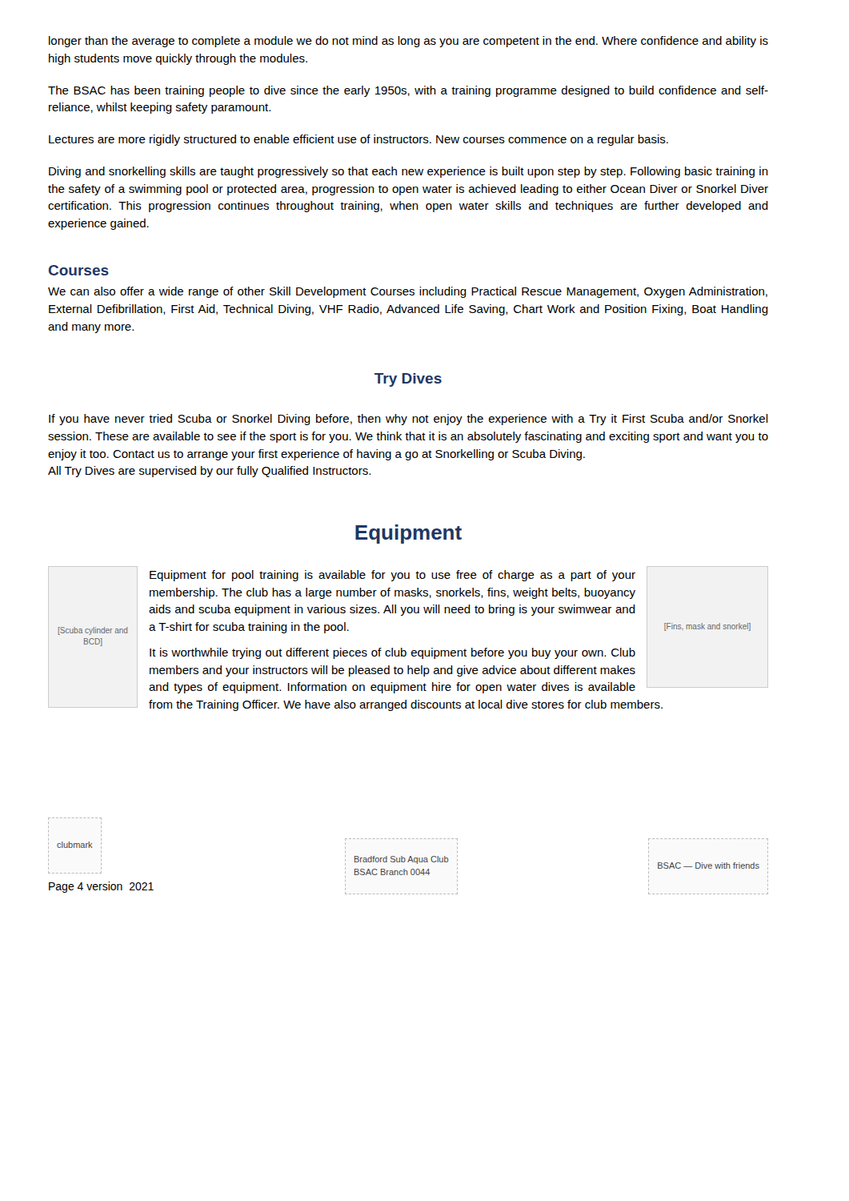longer than the average to complete a module we do not mind as long as you are competent in the end. Where confidence and ability is high students move quickly through the modules.
The BSAC has been training people to dive since the early 1950s, with a training programme designed to build confidence and self-reliance, whilst keeping safety paramount.
Lectures are more rigidly structured to enable efficient use of instructors. New courses commence on a regular basis.
Diving and snorkelling skills are taught progressively so that each new experience is built upon step by step. Following basic training in the safety of a swimming pool or protected area, progression to open water is achieved leading to either Ocean Diver or Snorkel Diver certification. This progression continues throughout training, when open water skills and techniques are further developed and experience gained.
Courses
We can also offer a wide range of other Skill Development Courses including Practical Rescue Management, Oxygen Administration, External Defibrillation, First Aid, Technical Diving, VHF Radio, Advanced Life Saving, Chart Work and Position Fixing, Boat Handling and many more.
Try Dives
If you have never tried Scuba or Snorkel Diving before, then why not enjoy the experience with a Try it First Scuba and/or Snorkel session. These are available to see if the sport is for you. We think that it is an absolutely fascinating and exciting sport and want you to enjoy it too. Contact us to arrange your first experience of having a go at Snorkelling or Scuba Diving.
All Try Dives are supervised by our fully Qualified Instructors.
Equipment
[Scuba cylinder and BCD]
[Fins, mask and snorkel]
Equipment for pool training is available for you to use free of charge as a part of your membership. The club has a large number of masks, snorkels, fins, weight belts, buoyancy aids and scuba equipment in various sizes. All you will need to bring is your swimwear and a T-shirt for scuba training in the pool.
It is worthwhile trying out different pieces of club equipment before you buy your own. Club members and your instructors will be pleased to help and give advice about different makes and types of equipment. Information on equipment hire for open water dives is available from the Training Officer. We have also arranged discounts at local dive stores for club members.
clubmark
Page 4 version 2021
Bradford Sub Aqua Club
BSAC Branch 0044
BSAC — Dive with friends